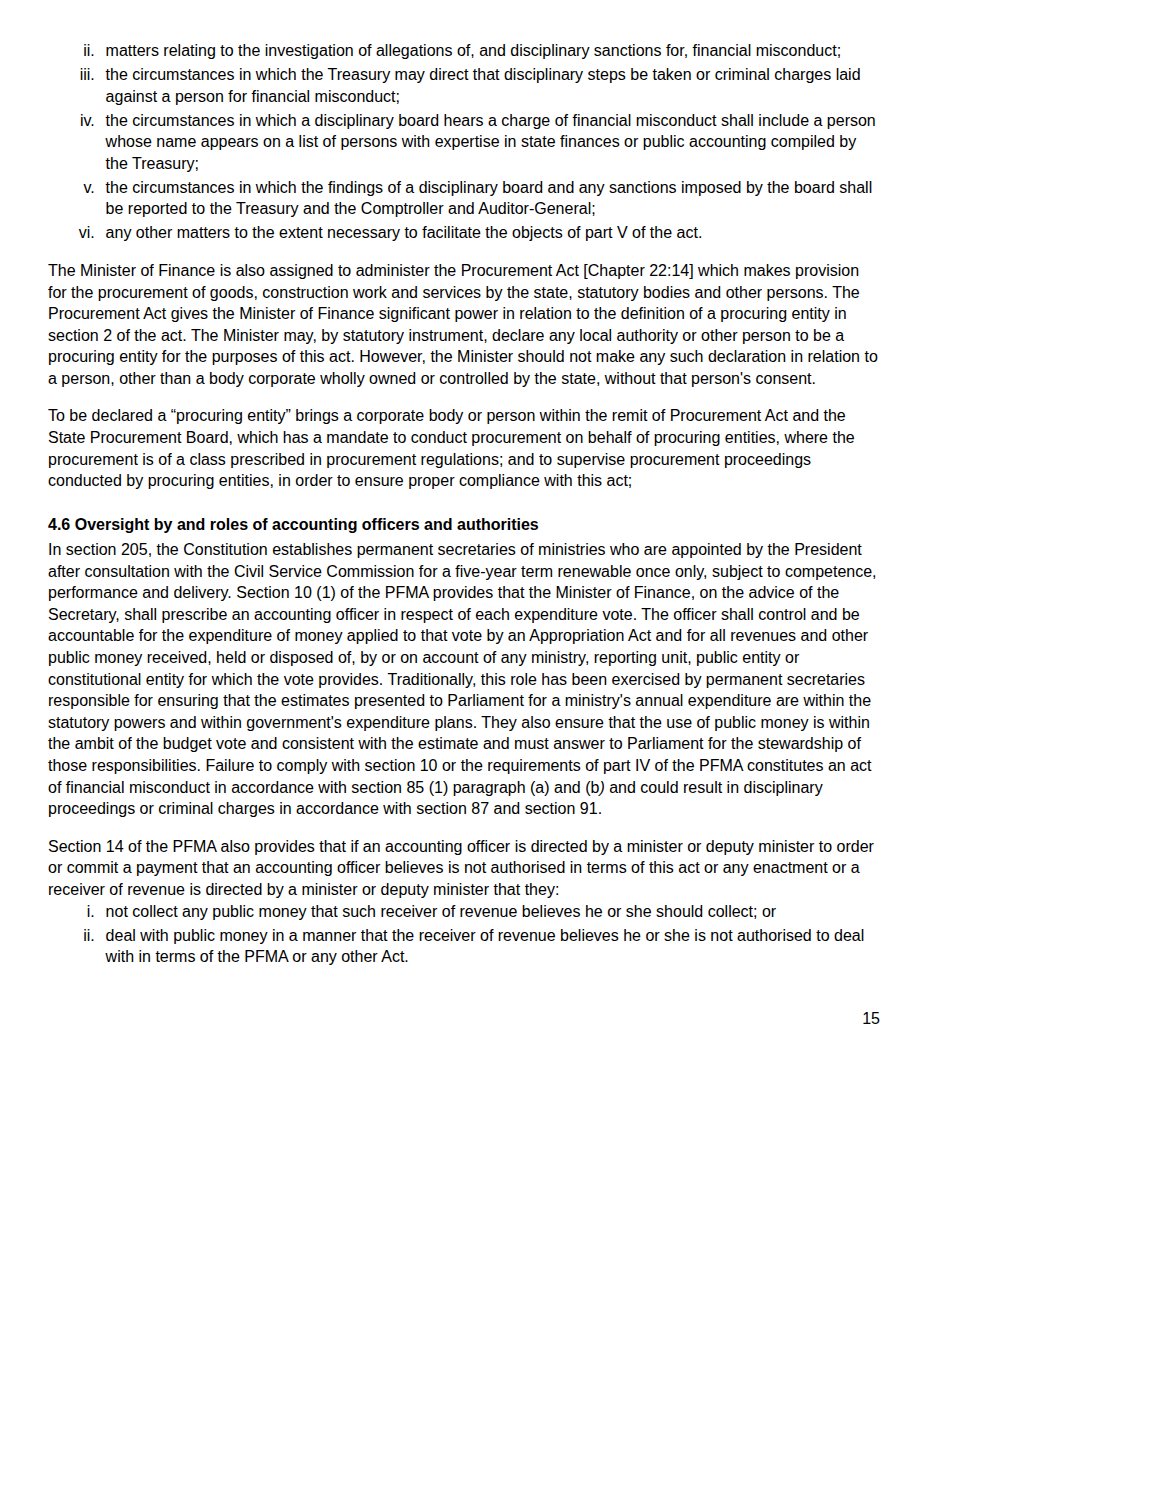matters relating to the investigation of allegations of, and disciplinary sanctions for, financial misconduct;
the circumstances in which the Treasury may direct that disciplinary steps be taken or criminal charges laid against a person for financial misconduct;
the circumstances in which a disciplinary board hears a charge of financial misconduct shall include a person whose name appears on a list of persons with expertise in state finances or public accounting compiled by the Treasury;
the circumstances in which the findings of a disciplinary board and any sanctions imposed by the board shall be reported to the Treasury and the Comptroller and Auditor-General;
any other matters to the extent necessary to facilitate the objects of part V of the act.
The Minister of Finance is also assigned to administer the Procurement Act [Chapter 22:14] which makes provision for the procurement of goods, construction work and services by the state, statutory bodies and other persons. The Procurement Act gives the Minister of Finance significant power in relation to the definition of a procuring entity in section 2 of the act. The Minister may, by statutory instrument, declare any local authority or other person to be a procuring entity for the purposes of this act. However, the Minister should not make any such declaration in relation to a person, other than a body corporate wholly owned or controlled by the state, without that person's consent.
To be declared a “procuring entity” brings a corporate body or person within the remit of Procurement Act and the State Procurement Board, which has a mandate to conduct procurement on behalf of procuring entities, where the procurement is of a class prescribed in procurement regulations; and to supervise procurement proceedings conducted by procuring entities, in order to ensure proper compliance with this act;
4.6 Oversight by and roles of accounting officers and authorities
In section 205, the Constitution establishes permanent secretaries of ministries who are appointed by the President after consultation with the Civil Service Commission for a five-year term renewable once only, subject to competence, performance and delivery. Section 10 (1) of the PFMA provides that the Minister of Finance, on the advice of the Secretary, shall prescribe an accounting officer in respect of each expenditure vote. The officer shall control and be accountable for the expenditure of money applied to that vote by an Appropriation Act and for all revenues and other public money received, held or disposed of, by or on account of any ministry, reporting unit, public entity or constitutional entity for which the vote provides. Traditionally, this role has been exercised by permanent secretaries responsible for ensuring that the estimates presented to Parliament for a ministry's annual expenditure are within the statutory powers and within government's expenditure plans. They also ensure that the use of public money is within the ambit of the budget vote and consistent with the estimate and must answer to Parliament for the stewardship of those responsibilities. Failure to comply with section 10 or the requirements of part IV of the PFMA constitutes an act of financial misconduct in accordance with section 85 (1) paragraph (a) and (b) and could result in disciplinary proceedings or criminal charges in accordance with section 87 and section 91.
Section 14 of the PFMA also provides that if an accounting officer is directed by a minister or deputy minister to order or commit a payment that an accounting officer believes is not authorised in terms of this act or any enactment or a receiver of revenue is directed by a minister or deputy minister that they:
not collect any public money that such receiver of revenue believes he or she should collect; or
deal with public money in a manner that the receiver of revenue believes he or she is not authorised to deal with in terms of the PFMA or any other Act.
15